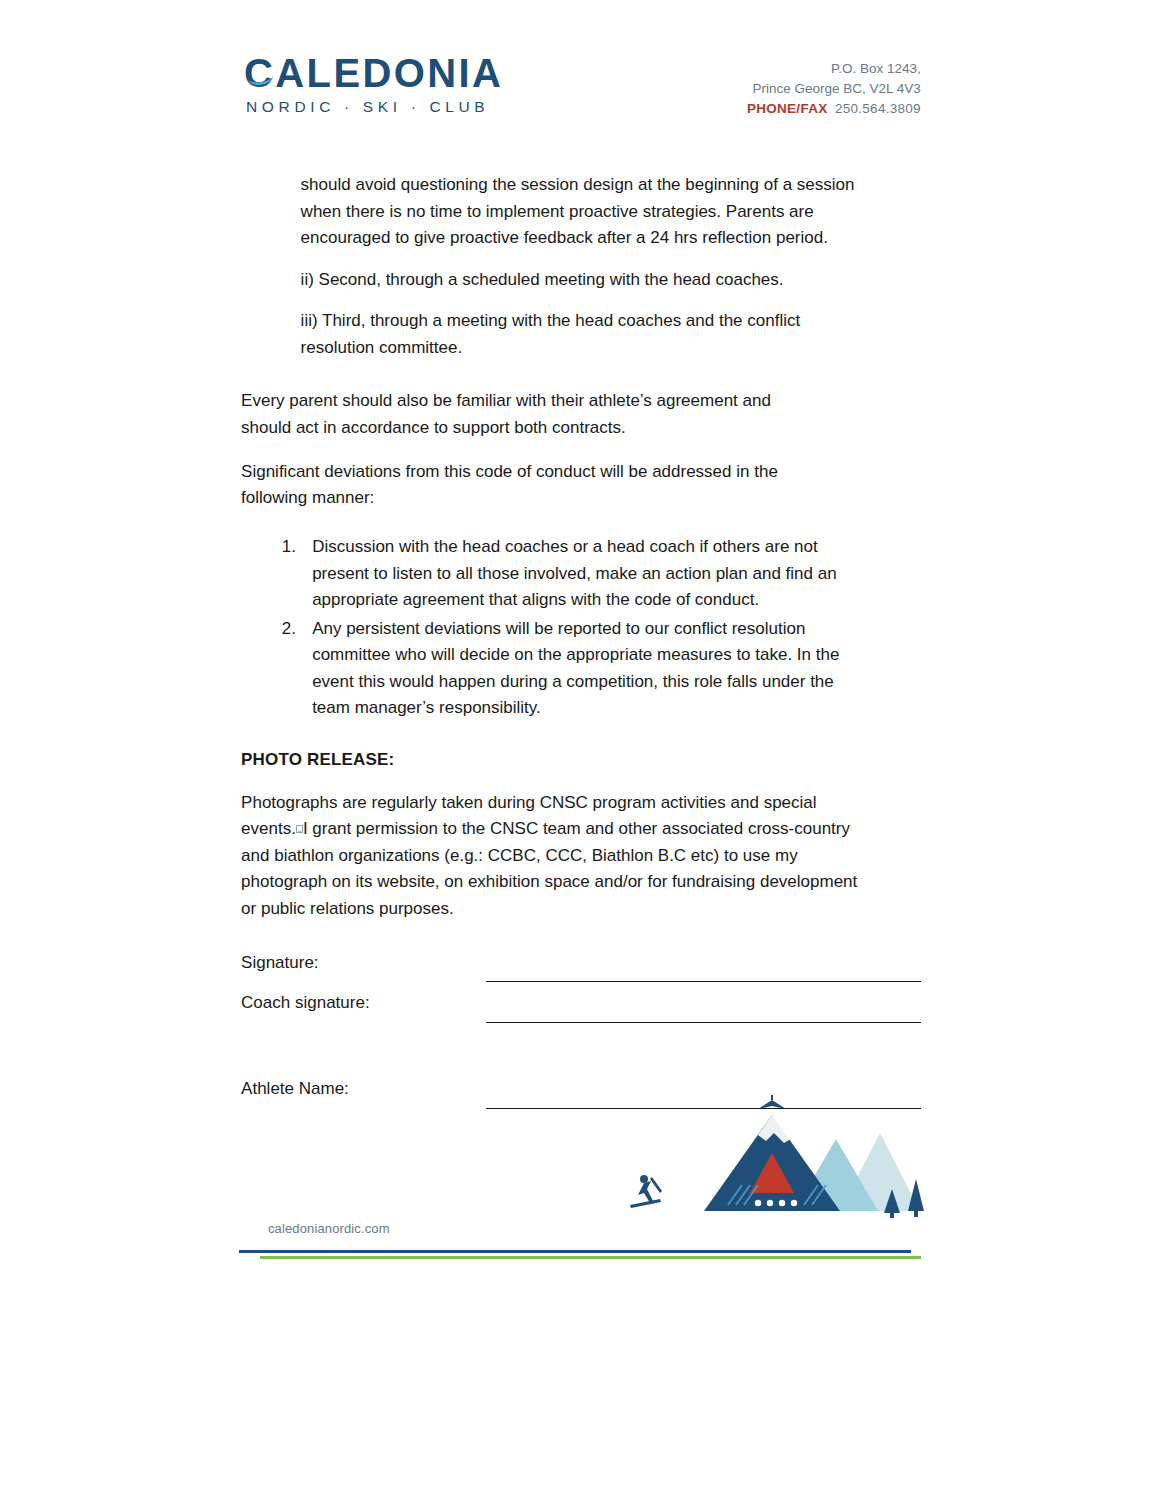CALEDONIA
NORDIC · SKI · CLUB
P.O. Box 1243,
Prince George BC, V2L 4V3
PHONE/FAX 250.564.3809
should avoid questioning the session design at the beginning of a session when there is no time to implement proactive strategies. Parents are encouraged to give proactive feedback after a 24 hrs reflection period.
ii) Second, through a scheduled meeting with the head coaches.
iii) Third, through a meeting with the head coaches and the conflict resolution committee.
Every parent should also be familiar with their athlete’s agreement and should act in accordance to support both contracts.
Significant deviations from this code of conduct will be addressed in the following manner:
Discussion with the head coaches or a head coach if others are not present to listen to all those involved, make an action plan and find an appropriate agreement that aligns with the code of conduct.
Any persistent deviations will be reported to our conflict resolution committee who will decide on the appropriate measures to take. In the event this would happen during a competition, this role falls under the team manager’s responsibility.
PHOTO RELEASE:
Photographs are regularly taken during CNSC program activities and special events. I grant permission to the CNSC team and other associated cross-country and biathlon organizations (e.g.: CCBC, CCC, Biathlon B.C etc) to use my photograph on its website, on exhibition space and/or for fundraising development or public relations purposes.
| Signature: | |
| Coach signature: | |
| Athlete Name: | |
caledonianordic.com